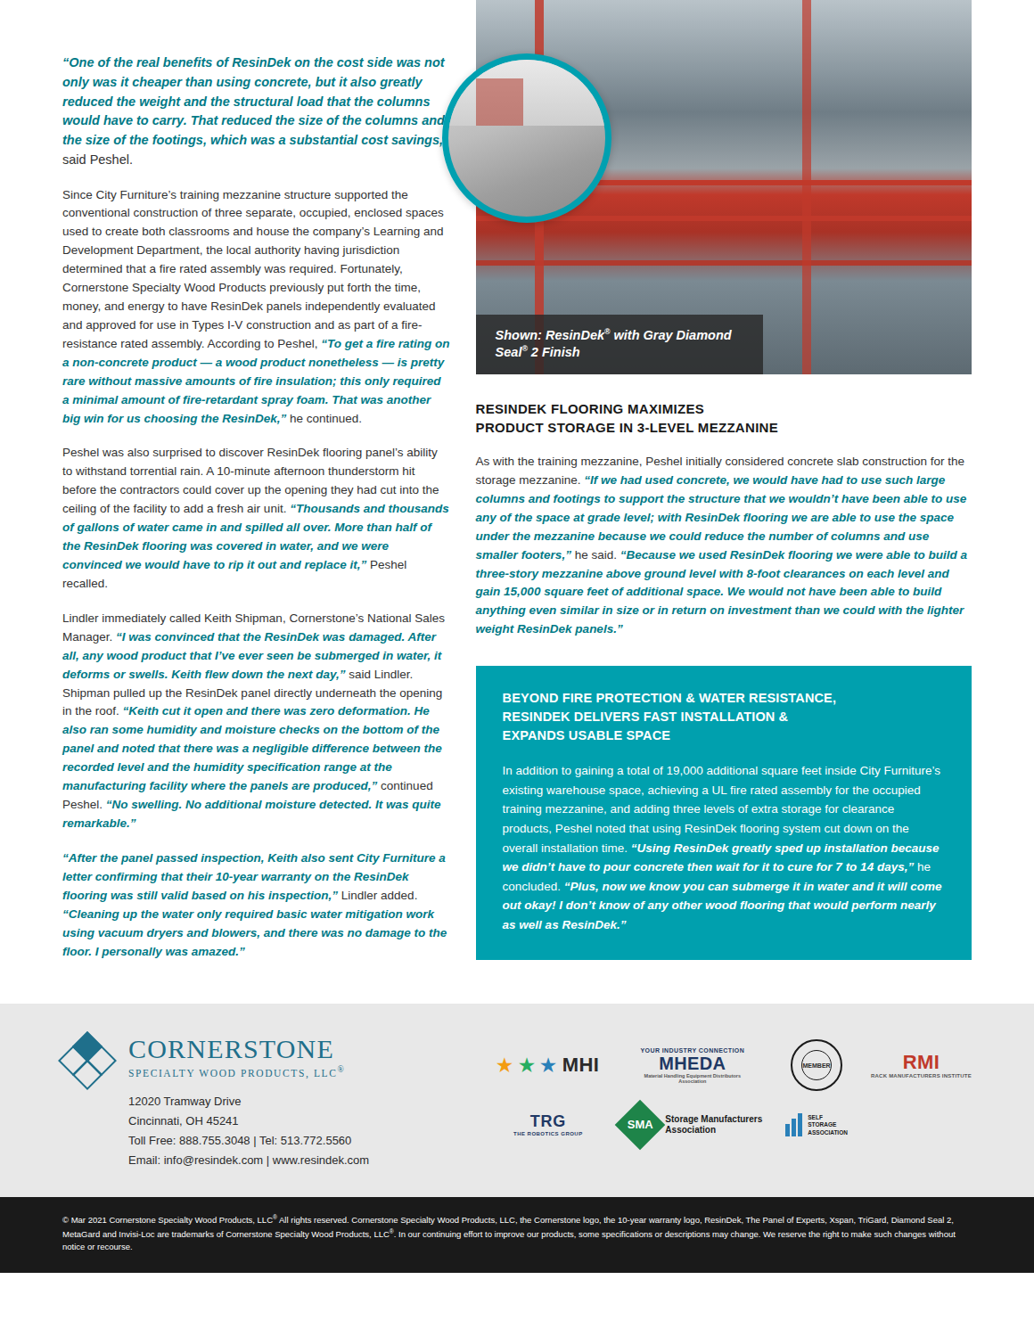“One of the real benefits of ResinDek on the cost side was not only was it cheaper than using concrete, but it also greatly reduced the weight and the structural load that the columns would have to carry. That reduced the size of the columns and the size of the footings, which was a substantial cost savings,” said Peshel.
Since City Furniture’s training mezzanine structure supported the conventional construction of three separate, occupied, enclosed spaces used to create both classrooms and house the company’s Learning and Development Department, the local authority having jurisdiction determined that a fire rated assembly was required. Fortunately, Cornerstone Specialty Wood Products previously put forth the time, money, and energy to have ResinDek panels independently evaluated and approved for use in Types I-V construction and as part of a fire-resistance rated assembly. According to Peshel, “To get a fire rating on a non-concrete product — a wood product nonetheless — is pretty rare without massive amounts of fire insulation; this only required a minimal amount of fire-retardant spray foam. That was another big win for us choosing the ResinDek,” he continued.
Peshel was also surprised to discover ResinDek flooring panel’s ability to withstand torrential rain. A 10-minute afternoon thunderstorm hit before the contractors could cover up the opening they had cut into the ceiling of the facility to add a fresh air unit. “Thousands and thousands of gallons of water came in and spilled all over. More than half of the ResinDek flooring was covered in water, and we were convinced we would have to rip it out and replace it,” Peshel recalled.
Lindler immediately called Keith Shipman, Cornerstone’s National Sales Manager. “I was convinced that the ResinDek was damaged. After all, any wood product that I’ve ever seen be submerged in water, it deforms or swells. Keith flew down the next day,” said Lindler. Shipman pulled up the ResinDek panel directly underneath the opening in the roof. “Keith cut it open and there was zero deformation. He also ran some humidity and moisture checks on the bottom of the panel and noted that there was a negligible difference between the recorded level and the humidity specification range at the manufacturing facility where the panels are produced,” continued Peshel. “No swelling. No additional moisture detected. It was quite remarkable.”
“After the panel passed inspection, Keith also sent City Furniture a letter confirming that their 10-year warranty on the ResinDek flooring was still valid based on his inspection,” Lindler added. “Cleaning up the water only required basic water mitigation work using vacuum dryers and blowers, and there was no damage to the floor. I personally was amazed.”
Shown: ResinDek® with Gray Diamond Seal® 2 Finish
ResinDek Flooring Maximizes
Product Storage in 3-Level Mezzanine
As with the training mezzanine, Peshel initially considered concrete slab construction for the storage mezzanine. “If we had used concrete, we would have had to use such large columns and footings to support the structure that we wouldn’t have been able to use any of the space at grade level; with ResinDek flooring we are able to use the space under the mezzanine because we could reduce the number of columns and use smaller footers,” he said. “Because we used ResinDek flooring we were able to build a three-story mezzanine above ground level with 8-foot clearances on each level and gain 15,000 square feet of additional space. We would not have been able to build anything even similar in size or in return on investment than we could with the lighter weight ResinDek panels.”
Beyond Fire Protection & Water Resistance,
ResinDek Delivers Fast Installation &
Expands Usable Space
In addition to gaining a total of 19,000 additional square feet inside City Furniture’s existing warehouse space, achieving a UL fire rated assembly for the occupied training mezzanine, and adding three levels of extra storage for clearance products, Peshel noted that using ResinDek flooring system cut down on the overall installation time. “Using ResinDek greatly sped up installation because we didn’t have to pour concrete then wait for it to cure for 7 to 14 days,” he concluded. “Plus, now we know you can submerge it in water and it will come out okay! I don’t know of any other wood flooring that would perform nearly as well as ResinDek.”
CORNERSTONE
SPECIALTY WOOD PRODUCTS, LLC®
12020 Tramway Drive
Cincinnati, OH 45241
Toll Free: 888.755.3048 | Tel: 513.772.5560
Email: info@resindek.com | www.resindek.com
★★★ MHI
YOUR INDUSTRY CONNECTION
MHEDA
Material Handling Equipment Distributors Association
MEMBER
RMI
RACK MANUFACTURERS INSTITUTE
TRG
THE ROBOTICS GROUP
SMA
Storage Manufacturers
Association
SELF
STORAGE
ASSOCIATION
© Mar 2021 Cornerstone Specialty Wood Products, LLC® All rights reserved. Cornerstone Specialty Wood Products, LLC, the Cornerstone logo, the 10-year warranty logo, ResinDek, The Panel of Experts, Xspan, TriGard, Diamond Seal 2, MetaGard and Invisi-Loc are trademarks of Cornerstone Specialty Wood Products, LLC®. In our continuing effort to improve our products, some specifications or descriptions may change. We reserve the right to make such changes without notice or recourse.